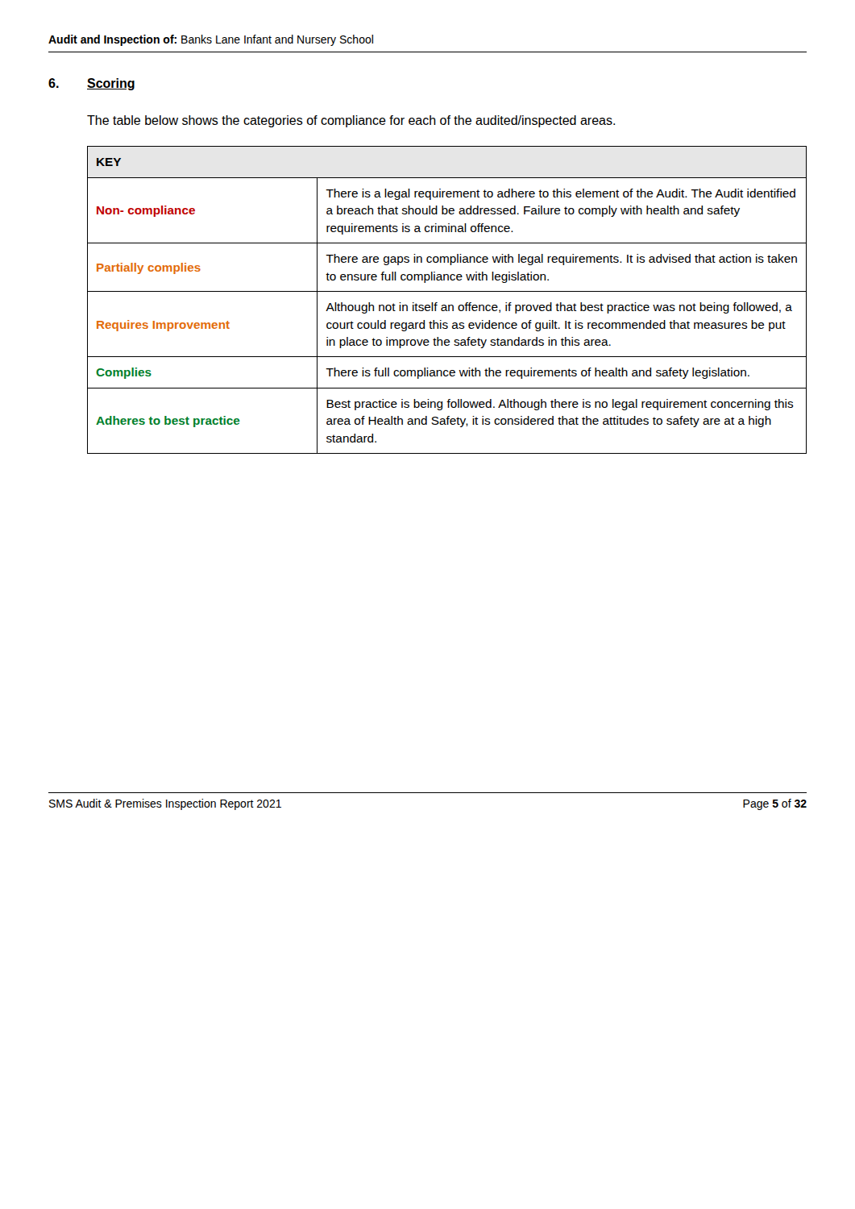Audit and Inspection of: Banks Lane Infant and Nursery School
6. Scoring
The table below shows the categories of compliance for each of the audited/inspected areas.
| KEY |
| Non- compliance | There is a legal requirement to adhere to this element of the Audit. The Audit identified a breach that should be addressed. Failure to comply with health and safety requirements is a criminal offence. |
| Partially complies | There are gaps in compliance with legal requirements. It is advised that action is taken to ensure full compliance with legislation. |
| Requires Improvement | Although not in itself an offence, if proved that best practice was not being followed, a court could regard this as evidence of guilt. It is recommended that measures be put in place to improve the safety standards in this area. |
| Complies | There is full compliance with the requirements of health and safety legislation. |
| Adheres to best practice | Best practice is being followed. Although there is no legal requirement concerning this area of Health and Safety, it is considered that the attitudes to safety are at a high standard. |
SMS Audit & Premises Inspection Report 2021
Page 5 of 32